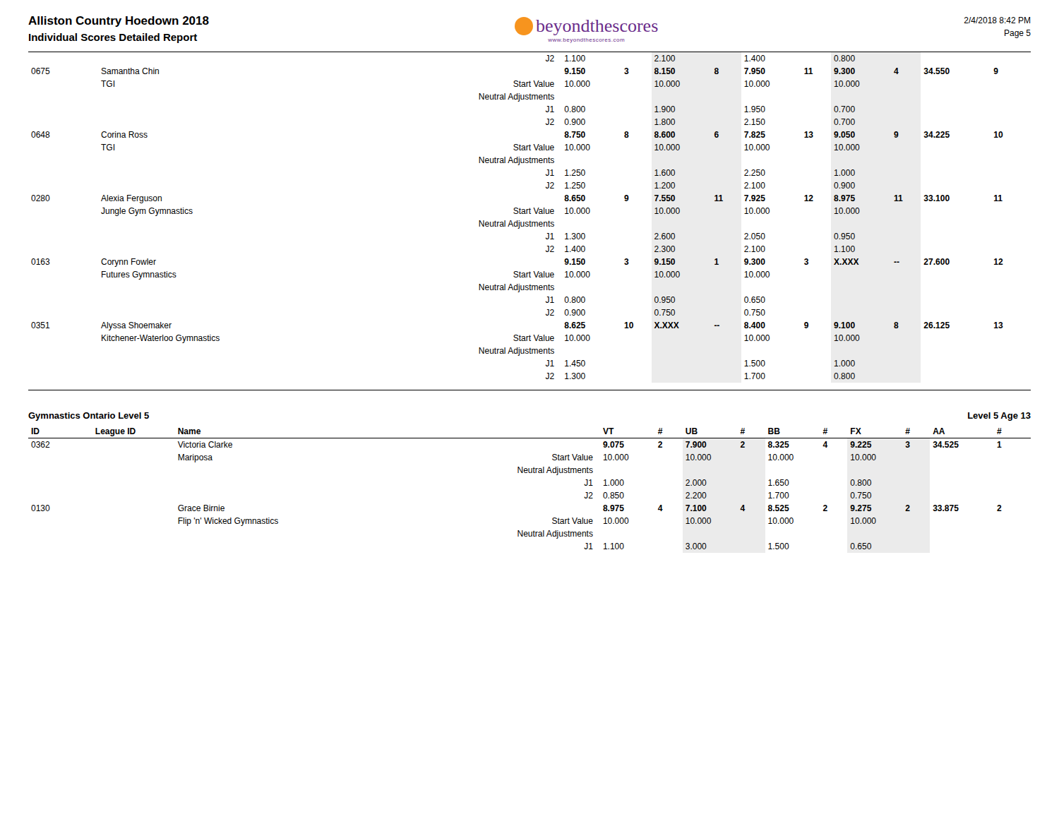Alliston Country Hoedown 2018
Individual Scores Detailed Report
beyondthescores
www.beyondthescores.com
2/4/2018 8:42 PM
Page 5
| | | J2 | 1.100 | | 2.100 | | 1.400 | | 0.800 | | | |
| 0675 | Samantha Chin | | 9.150 | 3 | 8.150 | 8 | 7.950 | 11 | 9.300 | 4 | 34.550 | 9 |
| | TGI | Start Value | 10.000 | | 10.000 | | 10.000 | | 10.000 | | | |
| | | Neutral Adjustments | | | | | | | | | | |
| | | J1 | 0.800 | | 1.900 | | 1.950 | | 0.700 | | | |
| | | J2 | 0.900 | | 1.800 | | 2.150 | | 0.700 | | | |
| 0648 | Corina Ross | | 8.750 | 8 | 8.600 | 6 | 7.825 | 13 | 9.050 | 9 | 34.225 | 10 |
| | TGI | Start Value | 10.000 | | 10.000 | | 10.000 | | 10.000 | | | |
| | | Neutral Adjustments | | | | | | | | | | |
| | | J1 | 1.250 | | 1.600 | | 2.250 | | 1.000 | | | |
| | | J2 | 1.250 | | 1.200 | | 2.100 | | 0.900 | | | |
| 0280 | Alexia Ferguson | | 8.650 | 9 | 7.550 | 11 | 7.925 | 12 | 8.975 | 11 | 33.100 | 11 |
| | Jungle Gym Gymnastics | Start Value | 10.000 | | 10.000 | | 10.000 | | 10.000 | | | |
| | | Neutral Adjustments | | | | | | | | | | |
| | | J1 | 1.300 | | 2.600 | | 2.050 | | 0.950 | | | |
| | | J2 | 1.400 | | 2.300 | | 2.100 | | 1.100 | | | |
| 0163 | Corynn Fowler | | 9.150 | 3 | 9.150 | 1 | 9.300 | 3 | X.XXX | -- | 27.600 | 12 |
| | Futures Gymnastics | Start Value | 10.000 | | 10.000 | | 10.000 | | | | | |
| | | Neutral Adjustments | | | | | | | | | | |
| | | J1 | 0.800 | | 0.950 | | 0.650 | | | | | |
| | | J2 | 0.900 | | 0.750 | | 0.750 | | | | | |
| 0351 | Alyssa Shoemaker | | 8.625 | 10 | X.XXX | -- | 8.400 | 9 | 9.100 | 8 | 26.125 | 13 |
| | Kitchener-Waterloo Gymnastics | Start Value | 10.000 | | | | 10.000 | | 10.000 | | | |
| | | Neutral Adjustments | | | | | | | | | | |
| | | J1 | 1.450 | | | | 1.500 | | 1.000 | | | |
| | | J2 | 1.300 | | | | 1.700 | | 0.800 | | | |
Gymnastics Ontario Level 5 Level 5 Age 13
| ID | League ID | Name | | VT | # | UB | # | BB | # | FX | # | AA | # |
| --- | --- | --- | --- | --- | --- | --- | --- | --- | --- | --- | --- | --- | --- |
| 0362 | | Victoria Clarke | | 9.075 | 2 | 7.900 | 2 | 8.325 | 4 | 9.225 | 3 | 34.525 | 1 |
| | | Mariposa | Start Value | 10.000 | | 10.000 | | 10.000 | | 10.000 | | | |
| | | | Neutral Adjustments | | | | | | | | | | |
| | | | J1 | 1.000 | | 2.000 | | 1.650 | | 0.800 | | | |
| | | | J2 | 0.850 | | 2.200 | | 1.700 | | 0.750 | | | |
| 0130 | | Grace Birnie | | 8.975 | 4 | 7.100 | 4 | 8.525 | 2 | 9.275 | 2 | 33.875 | 2 |
| | | Flip 'n' Wicked Gymnastics | Start Value | 10.000 | | 10.000 | | 10.000 | | 10.000 | | | |
| | | | Neutral Adjustments | | | | | | | | | | |
| | | | J1 | 1.100 | | 3.000 | | 1.500 | | 0.650 | | | |